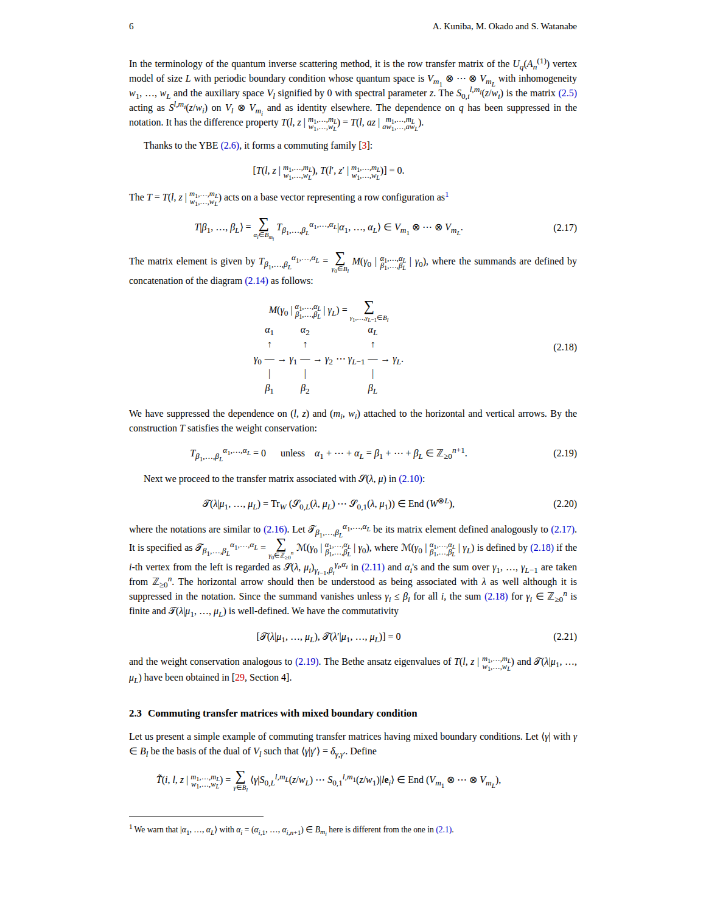6 A. Kuniba, M. Okado and S. Watanabe
In the terminology of the quantum inverse scattering method, it is the row transfer matrix of the Uq(An(1)) vertex model of size L with periodic boundary condition whose quantum space is Vm1 ⊗ ⋯ ⊗ VmL with inhomogeneity w1, …, wL and the auxiliary space Vl signified by 0 with spectral parameter z. The S0,il,mi(z/wi) is the matrix (2.5) acting as Sl,mi(z/wi) on Vl ⊗ Vmi and as identity elsewhere. The dependence on q has been suppressed in the notation. It has the difference property T(l, z | m1,…,mL w1,…,wL) = T(l, az | m1,…,mL aw1,…,awL).
Thanks to the YBE (2.6), it forms a commuting family [3]:
[T(l, z | m1,…,mL w1,…,wL), T(l′, z′ | m1,…,mL w1,…,wL)] = 0.
The T = T(l, z | m1,…,mL w1,…,wL) acts on a base vector representing a row configuration as1
T|β1, …, βL⟩ = ∑αi∈Bmi Tβ1,…,βLα1,…,αL|α1, …, αL⟩ ∈ Vm1 ⊗ ⋯ ⊗ VmL.
(2.17)
The matrix element is given by Tβ1,…,βLα1,…,αL = ∑γ0∈Bl M(γ0 | α1,…,αL β1,…,βL | γ0), where the summands are defined by concatenation of the diagram (2.14) as follows:
M(γ0 | α1,…,αL β1,…,βL | γL) = ∑γ1,…,γL−1∈Bl
| | α 1 | | α 2 | | | α L | |
| | ↑ | | ↑ | | | ↑ | |
| γ 0 | — | → γ 1 | — | → γ 2 | ⋯ γ L −1 | — | → γ L . |
| | / | | / | | | / | |
| | β 1 | | β 2 | | | β L | |
(2.18)
We have suppressed the dependence on (l, z) and (mi, wi) attached to the horizontal and vertical arrows. By the construction T satisfies the weight conservation:
Tβ1,…,βLα1,…,αL = 0 unless α1 + ⋯ + αL = β1 + ⋯ + βL ∈ ℤ≥0n+1.
(2.19)
Next we proceed to the transfer matrix associated with 𝒮(λ, μ) in (2.10):
𝒯(λ|μ1, …, μL) = TrW (𝒮0,L(λ, μL) ⋯ 𝒮0,1(λ, μ1)) ∈ End (W⊗L),
(2.20)
where the notations are similar to (2.16). Let 𝒯β1,…,βLα1,…,αL be its matrix element defined analogously to (2.17). It is specified as 𝒯β1,…,βLα1,…,αL = ∑γ0∈ℤ≥0n ℳ(γ0 | α1,…,αL β1,…,βL | γ0), where ℳ(γ0 | α1,…,αL β1,…,βL | γL) is defined by (2.18) if the i-th vertex from the left is regarded as 𝒮(λ, μi)γi−1,βiγi,αi in (2.11) and αi's and the sum over γ1, …, γL−1 are taken from ℤ≥0n. The horizontal arrow should then be understood as being associated with λ as well although it is suppressed in the notation. Since the summand vanishes unless γi ≤ βi for all i, the sum (2.18) for γi ∈ ℤ≥0n is finite and 𝒯(λ|μ1, …, μL) is well-defined. We have the commutativity
[𝒯(λ|μ1, …, μL), 𝒯(λ′|μ1, …, μL)] = 0
(2.21)
and the weight conservation analogous to (2.19). The Bethe ansatz eigenvalues of T(l, z | m1,…,mL w1,…,wL) and 𝒯(λ|μ1, …, μL) have been obtained in [29, Section 4].
2.3 Commuting transfer matrices with mixed boundary condition
Let us present a simple example of commuting transfer matrices having mixed boundary conditions. Let ⟨γ| with γ ∈ Bl be the basis of the dual of Vl such that ⟨γ|γ′⟩ = δγ,γ′. Define
T̃(i, l, z | m1,…,mL w1,…,wL) = ∑γ∈Bl ⟨γ|S0,Ll,mL(z/wL) ⋯ S0,1l,m1(z/w1)|lei⟩ ∈ End (Vm1 ⊗ ⋯ ⊗ VmL),
1We warn that |α1, …, αL⟩ with αi = (αi,1, …, αi,n+1) ∈ Bmi here is different from the one in (2.1).